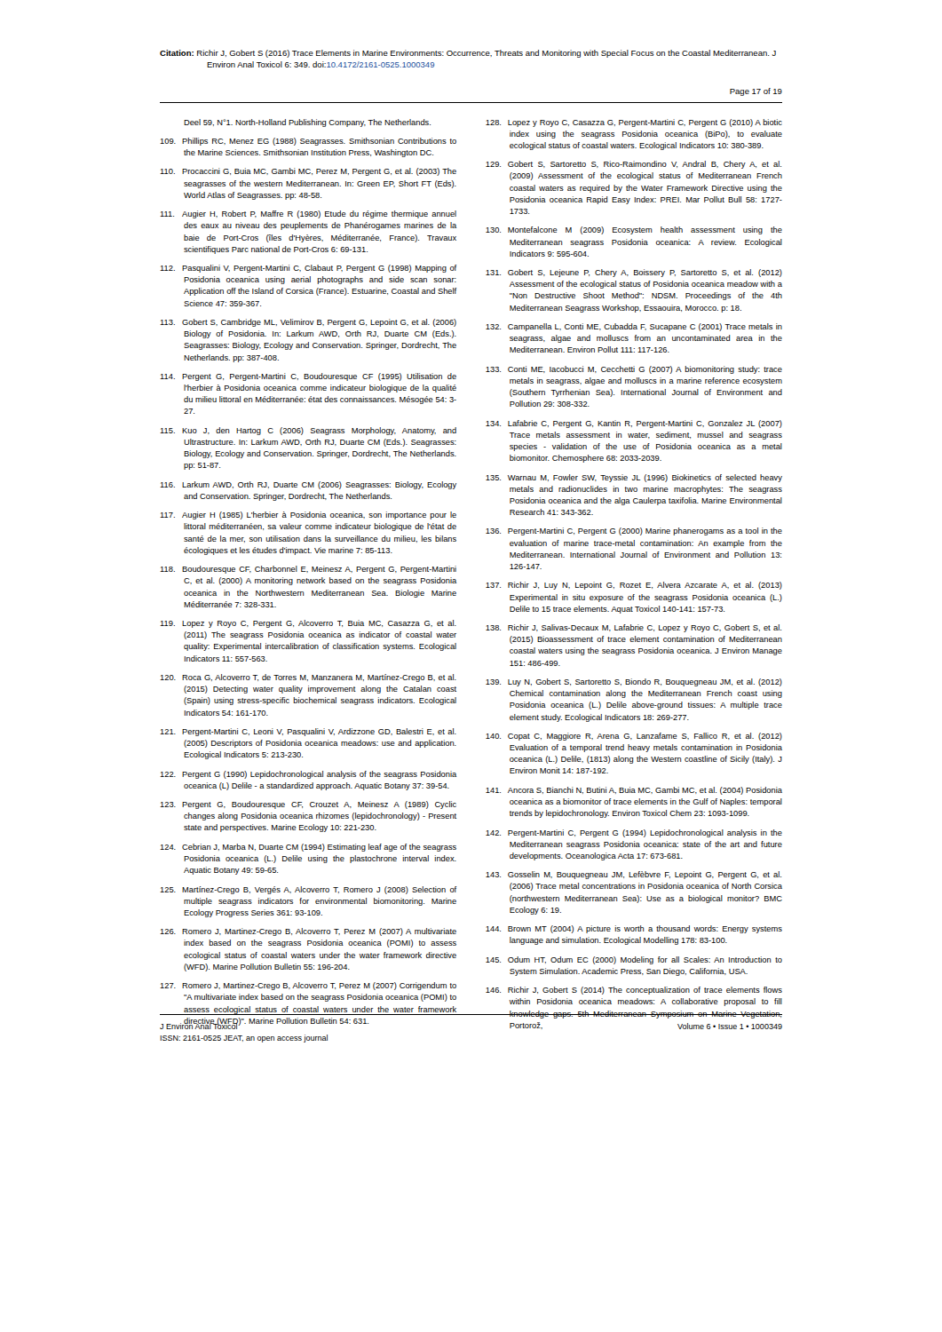Citation: Richir J, Gobert S (2016) Trace Elements in Marine Environments: Occurrence, Threats and Monitoring with Special Focus on the Coastal Mediterranean. J Environ Anal Toxicol 6: 349. doi:10.4172/2161-0525.1000349
Page 17 of 19
Deel 59, N°1. North-Holland Publishing Company, The Netherlands.
109. Phillips RC, Menez EG (1988) Seagrasses. Smithsonian Contributions to the Marine Sciences. Smithsonian Institution Press, Washington DC.
110. Procaccini G, Buia MC, Gambi MC, Perez M, Pergent G, et al. (2003) The seagrasses of the western Mediterranean. In: Green EP, Short FT (Eds). World Atlas of Seagrasses. pp: 48-58.
111. Augier H, Robert P, Maffre R (1980) Etude du régime thermique annuel des eaux au niveau des peuplements de Phanérogames marines de la baie de Port-Cros (îles d'Hyères, Méditerranée, France). Travaux scientifiques Parc national de Port-Cros 6: 69-131.
112. Pasqualini V, Pergent-Martini C, Clabaut P, Pergent G (1998) Mapping of Posidonia oceanica using aerial photographs and side scan sonar: Application off the Island of Corsica (France). Estuarine, Coastal and Shelf Science 47: 359-367.
113. Gobert S, Cambridge ML, Velimirov B, Pergent G, Lepoint G, et al. (2006) Biology of Posidonia. In: Larkum AWD, Orth RJ, Duarte CM (Eds.). Seagrasses: Biology, Ecology and Conservation. Springer, Dordrecht, The Netherlands. pp: 387-408.
114. Pergent G, Pergent-Martini C, Boudouresque CF (1995) Utilisation de l'herbier à Posidonia oceanica comme indicateur biologique de la qualité du milieu littoral en Méditerranée: état des connaissances. Mésogée 54: 3-27.
115. Kuo J, den Hartog C (2006) Seagrass Morphology, Anatomy, and Ultrastructure. In: Larkum AWD, Orth RJ, Duarte CM (Eds.). Seagrasses: Biology, Ecology and Conservation. Springer, Dordrecht, The Netherlands. pp: 51-87.
116. Larkum AWD, Orth RJ, Duarte CM (2006) Seagrasses: Biology, Ecology and Conservation. Springer, Dordrecht, The Netherlands.
117. Augier H (1985) L'herbier à Posidonia oceanica, son importance pour le littoral méditerranéen, sa valeur comme indicateur biologique de l'état de santé de la mer, son utilisation dans la surveillance du milieu, les bilans écologiques et les études d'impact. Vie marine 7: 85-113.
118. Boudouresque CF, Charbonnel E, Meinesz A, Pergent G, Pergent-Martini C, et al. (2000) A monitoring network based on the seagrass Posidonia oceanica in the Northwestern Mediterranean Sea. Biologie Marine Méditerranée 7: 328-331.
119. Lopez y Royo C, Pergent G, Alcoverro T, Buia MC, Casazza G, et al. (2011) The seagrass Posidonia oceanica as indicator of coastal water quality: Experimental intercalibration of classification systems. Ecological Indicators 11: 557-563.
120. Roca G, Alcoverro T, de Torres M, Manzanera M, Martínez-Crego B, et al. (2015) Detecting water quality improvement along the Catalan coast (Spain) using stress-specific biochemical seagrass indicators. Ecological Indicators 54: 161-170.
121. Pergent-Martini C, Leoni V, Pasqualini V, Ardizzone GD, Balestri E, et al. (2005) Descriptors of Posidonia oceanica meadows: use and application. Ecological Indicators 5: 213-230.
122. Pergent G (1990) Lepidochronological analysis of the seagrass Posidonia oceanica (L) Delile - a standardized approach. Aquatic Botany 37: 39-54.
123. Pergent G, Boudouresque CF, Crouzet A, Meinesz A (1989) Cyclic changes along Posidonia oceanica rhizomes (lepidochronology) - Present state and perspectives. Marine Ecology 10: 221-230.
124. Cebrian J, Marba N, Duarte CM (1994) Estimating leaf age of the seagrass Posidonia oceanica (L.) Delile using the plastochrone interval index. Aquatic Botany 49: 59-65.
125. Martínez-Crego B, Vergés A, Alcoverro T, Romero J (2008) Selection of multiple seagrass indicators for environmental biomonitoring. Marine Ecology Progress Series 361: 93-109.
126. Romero J, Martinez-Crego B, Alcoverro T, Perez M (2007) A multivariate index based on the seagrass Posidonia oceanica (POMI) to assess ecological status of coastal waters under the water framework directive (WFD). Marine Pollution Bulletin 55: 196-204.
127. Romero J, Martinez-Crego B, Alcoverro T, Perez M (2007) Corrigendum to "A multivariate index based on the seagrass Posidonia oceanica (POMI) to assess ecological status of coastal waters under the water framework directive (WFD)". Marine Pollution Bulletin 54: 631.
128. Lopez y Royo C, Casazza G, Pergent-Martini C, Pergent G (2010) A biotic index using the seagrass Posidonia oceanica (BiPo), to evaluate ecological status of coastal waters. Ecological Indicators 10: 380-389.
129. Gobert S, Sartoretto S, Rico-Raimondino V, Andral B, Chery A, et al. (2009) Assessment of the ecological status of Mediterranean French coastal waters as required by the Water Framework Directive using the Posidonia oceanica Rapid Easy Index: PREI. Mar Pollut Bull 58: 1727-1733.
130. Montefalcone M (2009) Ecosystem health assessment using the Mediterranean seagrass Posidonia oceanica: A review. Ecological Indicators 9: 595-604.
131. Gobert S, Lejeune P, Chery A, Boissery P, Sartoretto S, et al. (2012) Assessment of the ecological status of Posidonia oceanica meadow with a "Non Destructive Shoot Method": NDSM. Proceedings of the 4th Mediterranean Seagrass Workshop, Essaouira, Morocco. p: 18.
132. Campanella L, Conti ME, Cubadda F, Sucapane C (2001) Trace metals in seagrass, algae and molluscs from an uncontaminated area in the Mediterranean. Environ Pollut 111: 117-126.
133. Conti ME, Iacobucci M, Cecchetti G (2007) A biomonitoring study: trace metals in seagrass, algae and molluscs in a marine reference ecosystem (Southern Tyrrhenian Sea). International Journal of Environment and Pollution 29: 308-332.
134. Lafabrie C, Pergent G, Kantin R, Pergent-Martini C, Gonzalez JL (2007) Trace metals assessment in water, sediment, mussel and seagrass species - validation of the use of Posidonia oceanica as a metal biomonitor. Chemosphere 68: 2033-2039.
135. Warnau M, Fowler SW, Teyssie JL (1996) Biokinetics of selected heavy metals and radionuclides in two marine macrophytes: The seagrass Posidonia oceanica and the alga Caulerpa taxifolia. Marine Environmental Research 41: 343-362.
136. Pergent-Martini C, Pergent G (2000) Marine phanerogams as a tool in the evaluation of marine trace-metal contamination: An example from the Mediterranean. International Journal of Environment and Pollution 13: 126-147.
137. Richir J, Luy N, Lepoint G, Rozet E, Alvera Azcarate A, et al. (2013) Experimental in situ exposure of the seagrass Posidonia oceanica (L.) Delile to 15 trace elements. Aquat Toxicol 140-141: 157-73.
138. Richir J, Salivas-Decaux M, Lafabrie C, Lopez y Royo C, Gobert S, et al. (2015) Bioassessment of trace element contamination of Mediterranean coastal waters using the seagrass Posidonia oceanica. J Environ Manage 151: 486-499.
139. Luy N, Gobert S, Sartoretto S, Biondo R, Bouquegneau JM, et al. (2012) Chemical contamination along the Mediterranean French coast using Posidonia oceanica (L.) Delile above-ground tissues: A multiple trace element study. Ecological Indicators 18: 269-277.
140. Copat C, Maggiore R, Arena G, Lanzafame S, Fallico R, et al. (2012) Evaluation of a temporal trend heavy metals contamination in Posidonia oceanica (L.) Delile, (1813) along the Western coastline of Sicily (Italy). J Environ Monit 14: 187-192.
141. Ancora S, Bianchi N, Butini A, Buia MC, Gambi MC, et al. (2004) Posidonia oceanica as a biomonitor of trace elements in the Gulf of Naples: temporal trends by lepidochronology. Environ Toxicol Chem 23: 1093-1099.
142. Pergent-Martini C, Pergent G (1994) Lepidochronological analysis in the Mediterranean seagrass Posidonia oceanica: state of the art and future developments. Oceanologica Acta 17: 673-681.
143. Gosselin M, Bouquegneau JM, Lefèbvre F, Lepoint G, Pergent G, et al. (2006) Trace metal concentrations in Posidonia oceanica of North Corsica (northwestern Mediterranean Sea): Use as a biological monitor? BMC Ecology 6: 19.
144. Brown MT (2004) A picture is worth a thousand words: Energy systems language and simulation. Ecological Modelling 178: 83-100.
145. Odum HT, Odum EC (2000) Modeling for all Scales: An Introduction to System Simulation. Academic Press, San Diego, California, USA.
146. Richir J, Gobert S (2014) The conceptualization of trace elements flows within Posidonia oceanica meadows: A collaborative proposal to fill knowledge gaps. 5th Mediterranean Symposium on Marine Vegetation, Portorož,
J Environ Anal Toxicol
ISSN: 2161-0525 JEAT, an open access journal
Volume 6 • Issue 1 • 1000349